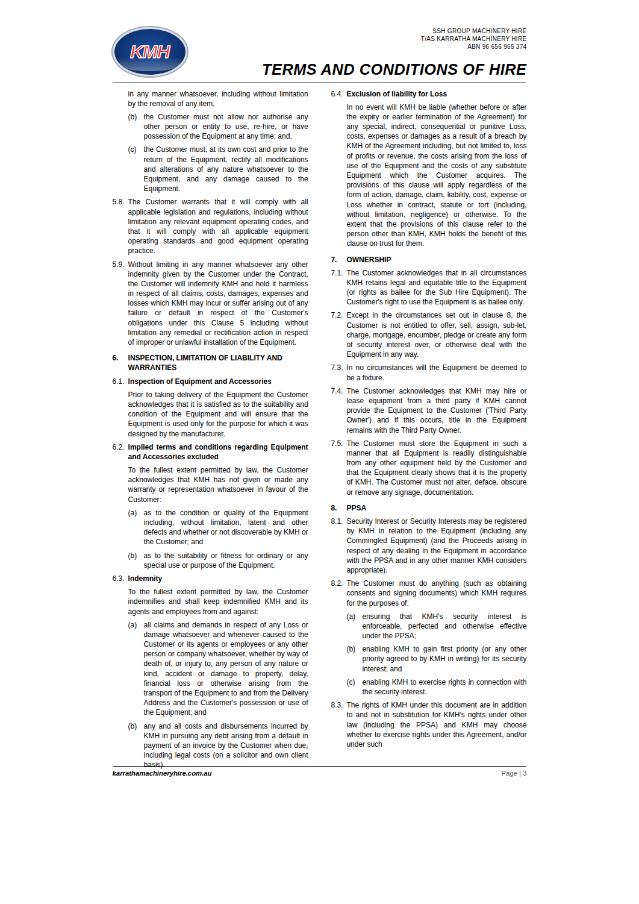KMH
SSH GROUP MACHINERY HIRE
T/AS KARRATHA MACHINERY HIRE
ABN 96 656 965 374
TERMS AND CONDITIONS OF HIRE
in any manner whatsoever, including without limitation by the removal of any item,
(b)
the Customer must not allow nor authorise any other person or entity to use, re-hire, or have possession of the Equipment at any time; and,
(c)
the Customer must, at its own cost and prior to the return of the Equipment, rectify all modifications and alterations of any nature whatsoever to the Equipment, and any damage caused to the Equipment.
5.8.
The Customer warrants that it will comply with all applicable legislation and regulations, including without limitation any relevant equipment operating codes, and that it will comply with all applicable equipment operating standards and good equipment operating practice.
5.9.
Without limiting in any manner whatsoever any other indemnity given by the Customer under the Contract, the Customer will indemnify KMH and hold it harmless in respect of all claims, costs, damages, expenses and losses which KMH may incur or suffer arising out of any failure or default in respect of the Customer's obligations under this Clause 5 including without limitation any remedial or rectification action in respect of improper or unlawful installation of the Equipment.
6.
INSPECTION, LIMITATION OF LIABILITY AND WARRANTIES
6.1.
Inspection of Equipment and Accessories
Prior to taking delivery of the Equipment the Customer acknowledges that it is satisfied as to the suitability and condition of the Equipment and will ensure that the Equipment is used only for the purpose for which it was designed by the manufacturer.
6.2.
Implied terms and conditions regarding Equipment and Accessories excluded
To the fullest extent permitted by law, the Customer acknowledges that KMH has not given or made any warranty or representation whatsoever in favour of the Customer:
(a)
as to the condition or quality of the Equipment including, without limitation, latent and other defects and whether or not discoverable by KMH or the Customer; and
(b)
as to the suitability or fitness for ordinary or any special use or purpose of the Equipment.
6.3.
Indemnity
To the fullest extent permitted by law, the Customer indemnifies and shall keep indemnified KMH and its agents and employees from and against:
(a)
all claims and demands in respect of any Loss or damage whatsoever and whenever caused to the Customer or its agents or employees or any other person or company whatsoever, whether by way of death of, or injury to, any person of any nature or kind, accident or damage to property, delay, financial loss or otherwise arising from the transport of the Equipment to and from the Delivery Address and the Customer's possession or use of the Equipment; and
(b)
any and all costs and disbursements incurred by KMH in pursuing any debt arising from a default in payment of an invoice by the Customer when due, including legal costs (on a solicitor and own client basis).
6.4.
Exclusion of liability for Loss
In no event will KMH be liable (whether before or after the expiry or earlier termination of the Agreement) for any special, indirect, consequential or punitive Loss, costs, expenses or damages as a result of a breach by KMH of the Agreement including, but not limited to, loss of profits or revenue, the costs arising from the loss of use of the Equipment and the costs of any substitute Equipment which the Customer acquires. The provisions of this clause will apply regardless of the form of action, damage, claim, liability, cost, expense or Loss whether in contract, statute or tort (including, without limitation, negligence) or otherwise. To the extent that the provisions of this clause refer to the person other than KMH, KMH holds the benefit of this clause on trust for them.
7.
OWNERSHIP
7.1.
The Customer acknowledges that in all circumstances KMH retains legal and equitable title to the Equipment (or rights as bailee for the Sub Hire Equipment). The Customer's right to use the Equipment is as bailee only.
7.2.
Except in the circumstances set out in clause 8, the Customer is not entitled to offer, sell, assign, sub-let, charge, mortgage, encumber, pledge or create any form of security interest over, or otherwise deal with the Equipment in any way.
7.3.
In no circumstances will the Equipment be deemed to be a fixture.
7.4.
The Customer acknowledges that KMH may hire or lease equipment from a third party if KMH cannot provide the Equipment to the Customer ('Third Party Owner') and if this occurs, title in the Equipment remains with the Third Party Owner.
7.5.
The Customer must store the Equipment in such a manner that all Equipment is readily distinguishable from any other equipment held by the Customer and that the Equipment clearly shows that it is the property of KMH. The Customer must not alter, deface, obscure or remove any signage, documentation.
8.
PPSA
8.1.
Security Interest or Security Interests may be registered by KMH in relation to the Equipment (including any Commingled Equipment) (and the Proceeds arising in respect of any dealing in the Equipment in accordance with the PPSA and in any other manner KMH considers appropriate).
8.2.
The Customer must do anything (such as obtaining consents and signing documents) which KMH requires for the purposes of:
(a)
ensuring that KMH's security interest is enforceable, perfected and otherwise effective under the PPSA;
(b)
enabling KMH to gain first priority (or any other priority agreed to by KMH in writing) for its security interest; and
(c)
enabling KMH to exercise rights in connection with the security interest.
8.3.
The rights of KMH under this document are in addition to and not in substitution for KMH's rights under other law (including the PPSA) and KMH may choose whether to exercise rights under this Agreement, and/or under such
karrathamachineryhire.com.au
Page | 3